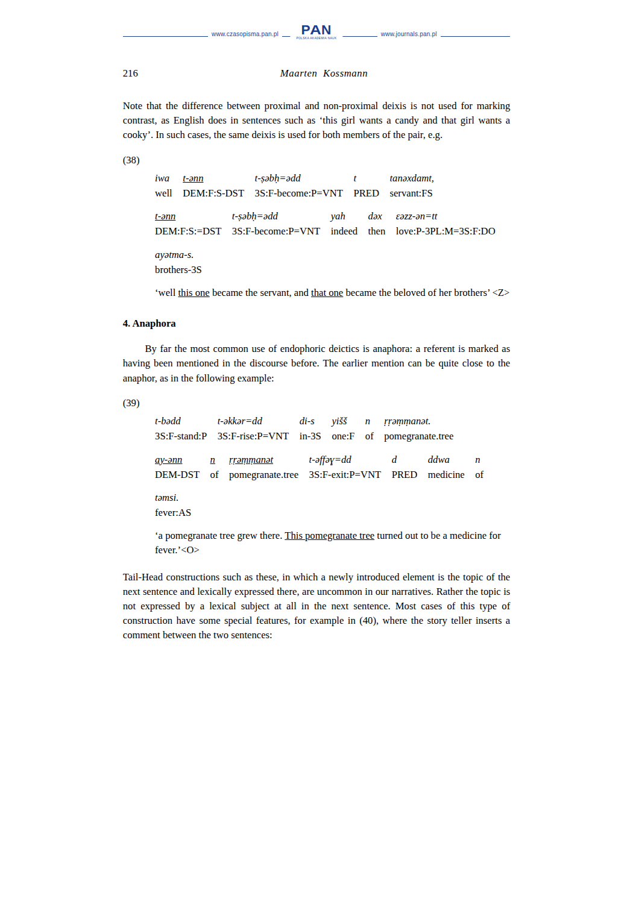www.czasopisma.pan.pl www.journals.pan.pl
PAN
POLSKA AKADEMIA NAUK
216
Maarten Kossmann
Note that the difference between proximal and non-proximal deixis is not used for marking contrast, as English does in sentences such as ‘this girl wants a candy and that girl wants a cooky’. In such cases, the same deixis is used for both members of the pair, e.g.
(38)
| iwa | t-ənn | t-ṣəbḥ=ədd | t | tanəxdamt, |
| well | DEM:F:S-DST | 3S:F-become:P=VNT | PRED | servant:FS |
| t-ənn | t-ṣəbḥ=ədd | yah | dəx | ɛəzz-ən=tt |
| DEM:F:S:=DST | 3S:F-become:P=VNT | indeed | then | love:P-3PL:M=3S:F:DO |
| ayətma-s. |
| brothers-3S |
‘well this one became the servant, and that one became the beloved of her brothers’ <Z>
4. Anaphora
By far the most common use of endophoric deictics is anaphora: a referent is marked as having been mentioned in the discourse before. The earlier mention can be quite close to the anaphor, as in the following example:
(39)
| t-bədd | t-əkkər=dd | di-s | yišš | n | ṛṛəṃṃanət. |
| 3S:F-stand:P | 3S:F-rise:P=VNT | in-3S | one:F | of | pomegranate.tree |
| ay-ənn | n | ṛṛəṃṃanət | t-əffəɣ=dd | d | ddwa | n |
| DEM-DST | of | pomegranate.tree | 3S:F-exit:P=VNT | PRED | medicine | of |
| təmsi. |
| fever:AS |
‘a pomegranate tree grew there. This pomegranate tree turned out to be a medicine for fever.’<O>
Tail-Head constructions such as these, in which a newly introduced element is the topic of the next sentence and lexically expressed there, are uncommon in our narratives. Rather the topic is not expressed by a lexical subject at all in the next sentence. Most cases of this type of construction have some special features, for example in (40), where the story teller inserts a comment between the two sentences: